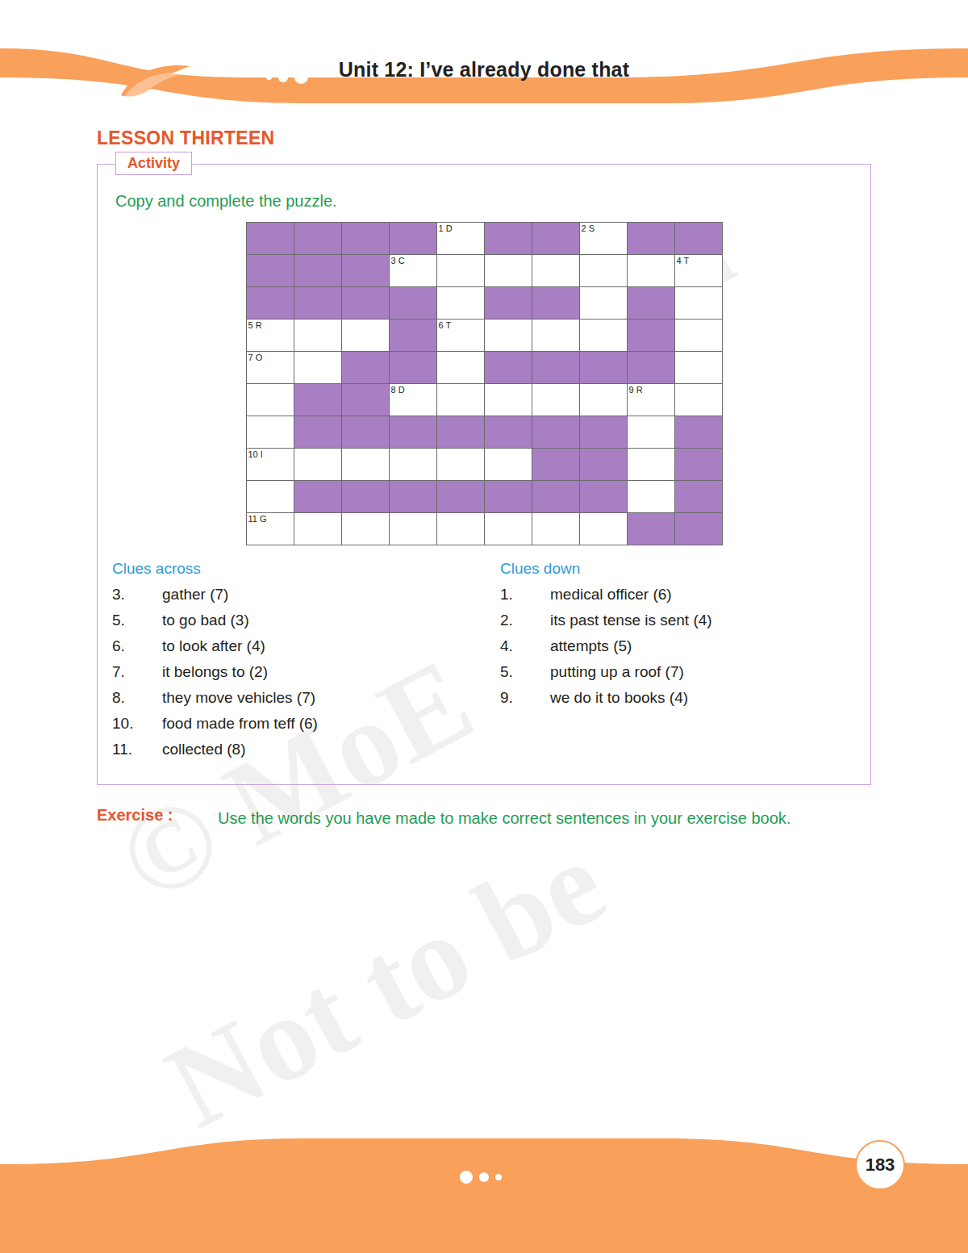Unit 12: I’ve already done that
Grade 7
ed
© MoE
Not to be
LESSON THIRTEEN
Activity
Copy and complete the puzzle.
| | | | | 1 D | | | 2 S | | |
| | | | 3 C | | | | | | 4 T |
| 5 R | | | | 6 T | | | | | |
| 7 O | | | | | | | | | |
| | | | 8 D | | | | | 9 R | |
| 10 I | | | | | | | | | |
| 11 G | | | | | | | | | |
Clues across
3. gather (7)
5. to go bad (3)
6. to look after (4)
7. it belongs to (2)
8. they move vehicles (7)
10. food made from teff (6)
11. collected (8)
Clues down
1. medical officer (6)
2. its past tense is sent (4)
4. attempts (5)
5. putting up a roof (7)
9. we do it to books (4)
Exercise :
Use the words you have made to make correct sentences in your exercise book.
183